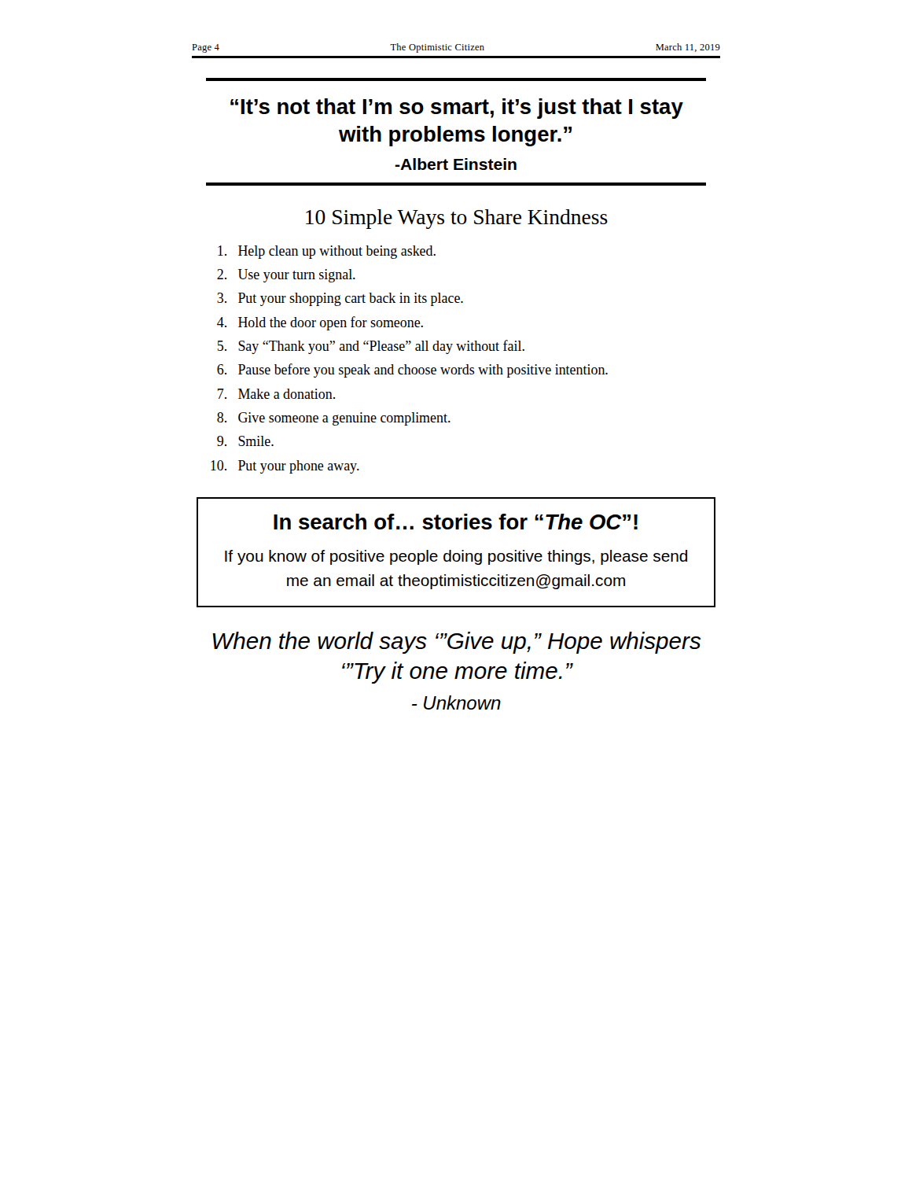Page 4 The Optimistic Citizen March 11, 2019
“It’s not that I’m so smart, it’s just that I stay with problems longer.”
-Albert Einstein
10 Simple Ways to Share Kindness
Help clean up without being asked.
Use your turn signal.
Put your shopping cart back in its place.
Hold the door open for someone.
Say “Thank you” and “Please” all day without fail.
Pause before you speak and choose words with positive intention.
Make a donation.
Give someone a genuine compliment.
Smile.
Put your phone away.
In search of… stories for “The OC”!
If you know of positive people doing positive things, please send me an email at theoptimisticcitizen@gmail.com
When the world says ‘”Give up,” Hope whispers ‘”Try it one more time.”
- Unknown